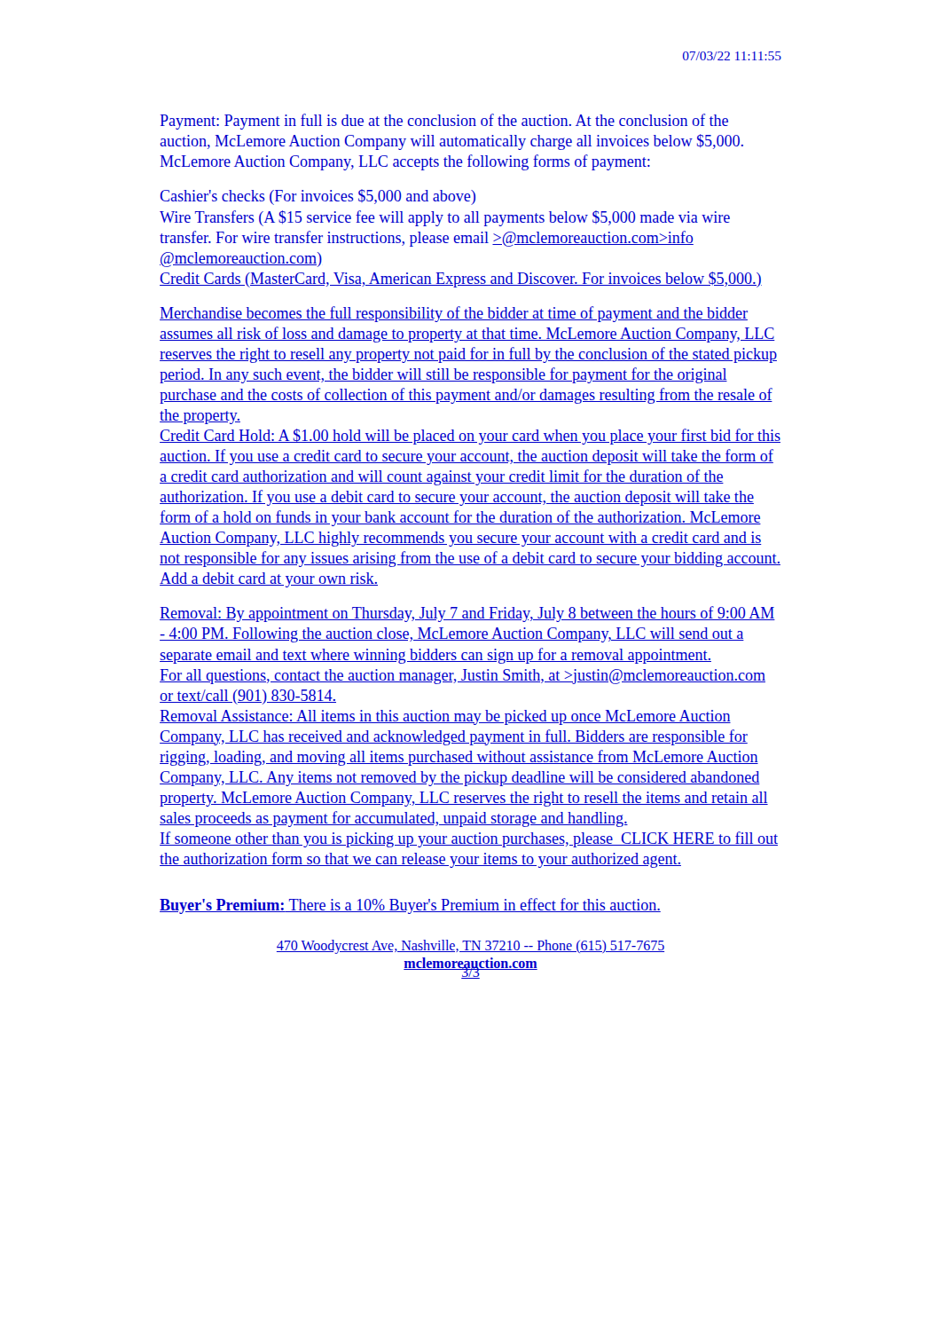07/03/22 11:11:55
Payment: Payment in full is due at the conclusion of the auction. At the conclusion of the auction, McLemore Auction Company will automatically charge all invoices below $5,000.
McLemore Auction Company, LLC accepts the following forms of payment:
Cashier's checks (For invoices $5,000 and above)
Wire Transfers (A $15 service fee will apply to all payments below $5,000 made via wire transfer. For wire transfer instructions, please email >@mclemoreauction.com>info @mclemoreauction.com)
Credit Cards (MasterCard, Visa, American Express and Discover. For invoices below $5,000.)
Merchandise becomes the full responsibility of the bidder at time of payment and the bidder assumes all risk of loss and damage to property at that time. McLemore Auction Company, LLC reserves the right to resell any property not paid for in full by the conclusion of the stated pickup period. In any such event, the bidder will still be responsible for payment for the original purchase and the costs of collection of this payment and/or damages resulting from the resale of the property.
Credit Card Hold: A $1.00 hold will be placed on your card when you place your first bid for this auction. If you use a credit card to secure your account, the auction deposit will take the form of a credit card authorization and will count against your credit limit for the duration of the authorization. If you use a debit card to secure your account, the auction deposit will take the form of a hold on funds in your bank account for the duration of the authorization. McLemore Auction Company, LLC highly recommends you secure your account with a credit card and is not responsible for any issues arising from the use of a debit card to secure your bidding account. Add a debit card at your own risk.
Removal: By appointment on Thursday, July 7 and Friday, July 8 between the hours of 9:00 AM - 4:00 PM. Following the auction close, McLemore Auction Company, LLC will send out a separate email and text where winning bidders can sign up for a removal appointment.
For all questions, contact the auction manager, Justin Smith, at >justin@mclemoreauction.com or text/call (901) 830-5814.
Removal Assistance: All items in this auction may be picked up once McLemore Auction Company, LLC has received and acknowledged payment in full. Bidders are responsible for rigging, loading, and moving all items purchased without assistance from McLemore Auction Company, LLC. Any items not removed by the pickup deadline will be considered abandoned property. McLemore Auction Company, LLC reserves the right to resell the items and retain all sales proceeds as payment for accumulated, unpaid storage and handling.
If someone other than you is picking up your auction purchases, please CLICK HERE to fill out the authorization form so that we can release your items to your authorized agent.
Buyer's Premium: There is a 10% Buyer's Premium in effect for this auction.
470 Woodycrest Ave, Nashville, TN 37210 -- Phone (615) 517-7675
mclemoreauction.com
3/3